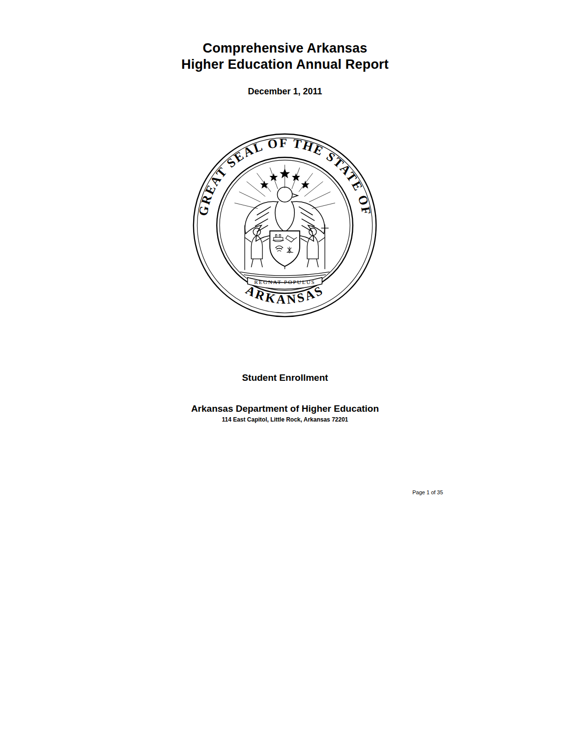Comprehensive Arkansas
Higher Education Annual Report
December 1, 2011
GREAT SEAL OF THE STATE OF ARKANSAS REGNAT POPULUS
Student Enrollment
Arkansas Department of Higher Education
114 East Capitol, Little Rock, Arkansas 72201
Page 1 of 35